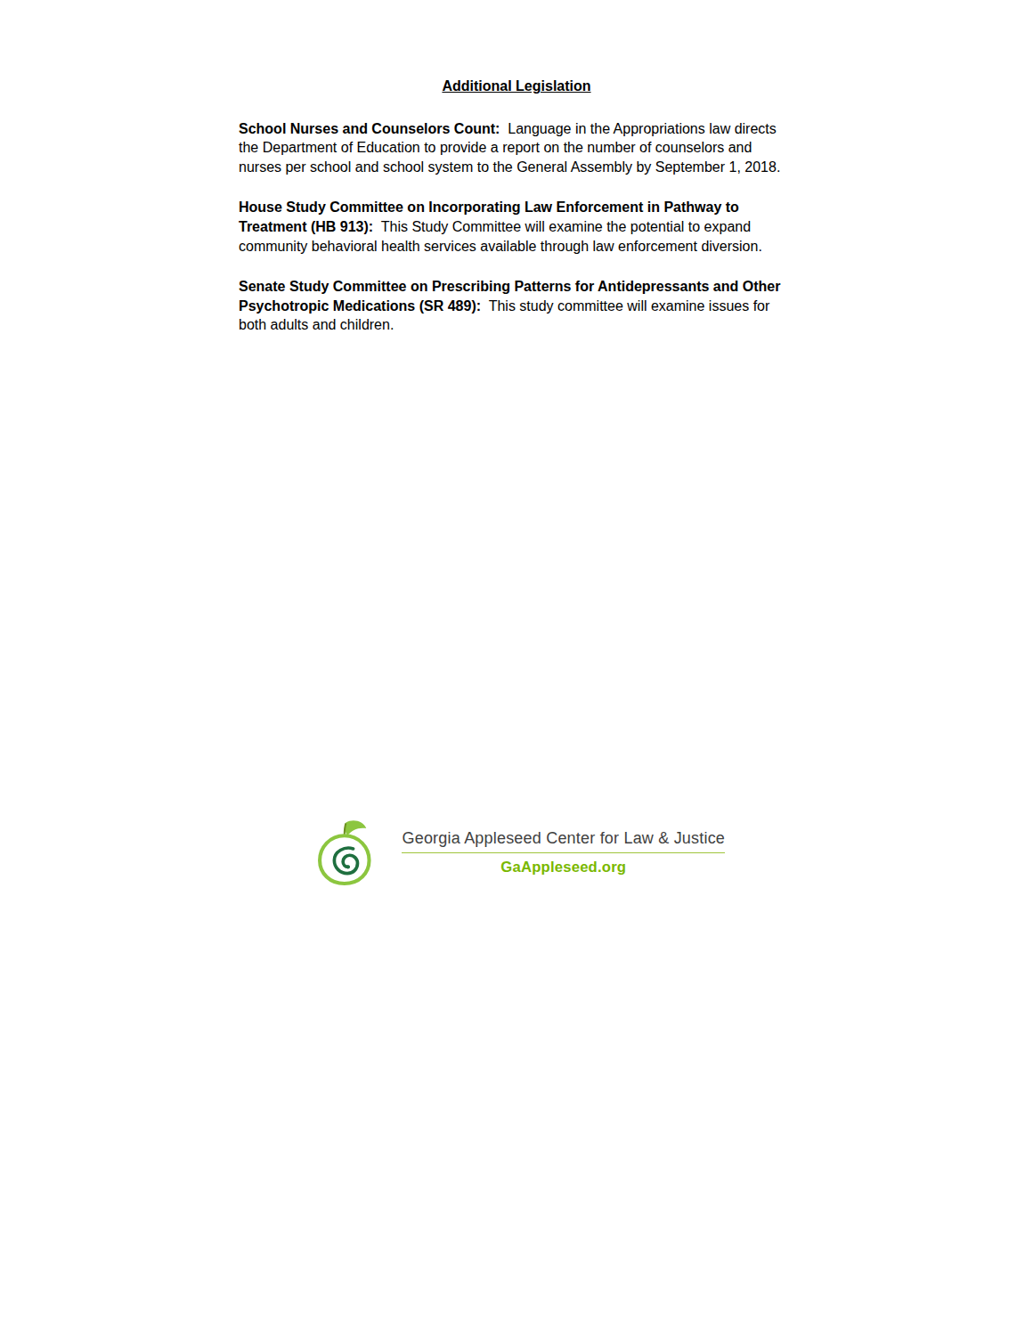Additional Legislation
School Nurses and Counselors Count: Language in the Appropriations law directs the Department of Education to provide a report on the number of counselors and nurses per school and school system to the General Assembly by September 1, 2018.
House Study Committee on Incorporating Law Enforcement in Pathway to Treatment (HB 913): This Study Committee will examine the potential to expand community behavioral health services available through law enforcement diversion.
Senate Study Committee on Prescribing Patterns for Antidepressants and Other Psychotropic Medications (SR 489): This study committee will examine issues for both adults and children.
Georgia Appleseed Center for Law & Justice
GaAppleseed.org